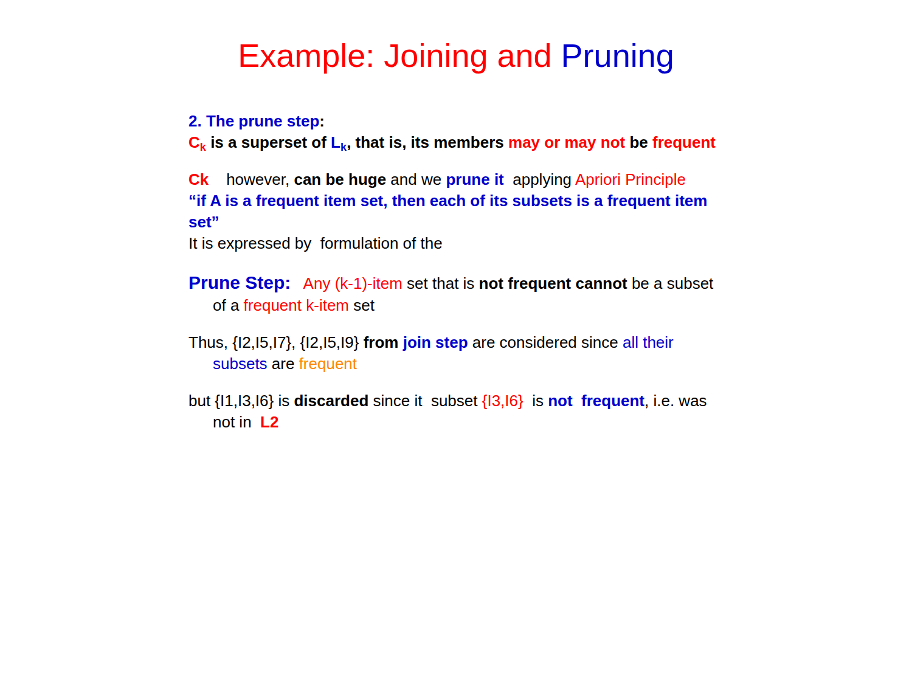Example: Joining and Pruning
2. The prune step:
Ck is a superset of Lk, that is, its members may or may not be frequent
Ck however, can be huge and we prune it applying Apriori Principle
“if A is a frequent item set, then each of its subsets is a frequent item set”
It is expressed by formulation of the
Prune Step: Any (k-1)-item set that is not frequent cannot be a subset of a frequent k-item set
Thus, {I2,I5,I7}, {I2,I5,I9} from join step are considered since all their subsets are frequent
but {I1,I3,I6} is discarded since it subset {I3,I6} is not frequent, i.e. was not in L2